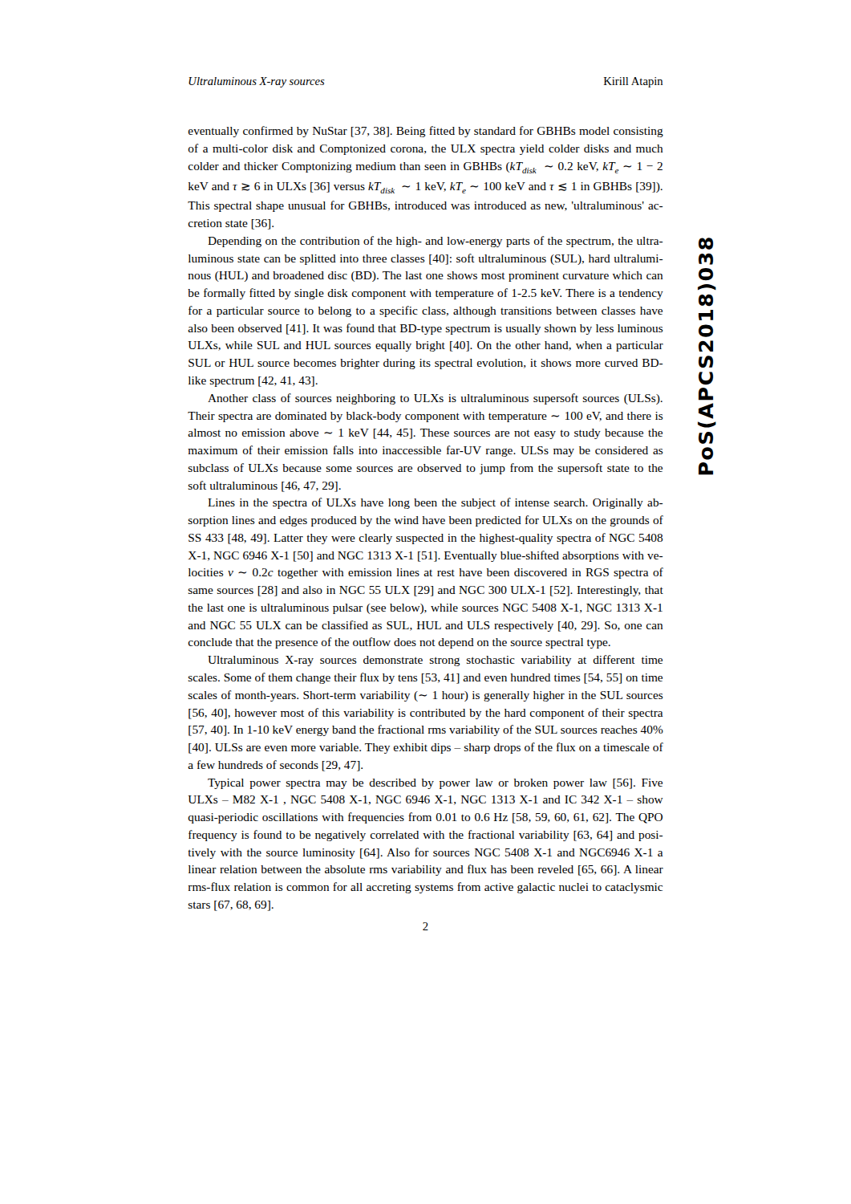Ultraluminous X-ray sources Kirill Atapin
PoS(APCS2018)038
eventually confirmed by NuStar [37, 38]. Being fitted by standard for GBHBs model consisting of a multi-color disk and Comptonized corona, the ULX spectra yield colder disks and much colder and thicker Comptonizing medium than seen in GBHBs (kTdisk ∼ 0.2 keV, kTe ∼ 1 − 2 keV and τ ≳ 6 in ULXs [36] versus kTdisk ∼ 1 keV, kTe ∼ 100 keV and τ ≲ 1 in GBHBs [39]). This spectral shape unusual for GBHBs, introduced was introduced as new, 'ultraluminous' accretion state [36].
Depending on the contribution of the high- and low-energy parts of the spectrum, the ultraluminous state can be splitted into three classes [40]: soft ultraluminous (SUL), hard ultraluminous (HUL) and broadened disc (BD). The last one shows most prominent curvature which can be formally fitted by single disk component with temperature of 1-2.5 keV. There is a tendency for a particular source to belong to a specific class, although transitions between classes have also been observed [41]. It was found that BD-type spectrum is usually shown by less luminous ULXs, while SUL and HUL sources equally bright [40]. On the other hand, when a particular SUL or HUL source becomes brighter during its spectral evolution, it shows more curved BD-like spectrum [42, 41, 43].
Another class of sources neighboring to ULXs is ultraluminous supersoft sources (ULSs). Their spectra are dominated by black-body component with temperature ∼ 100 eV, and there is almost no emission above ∼ 1 keV [44, 45]. These sources are not easy to study because the maximum of their emission falls into inaccessible far-UV range. ULSs may be considered as subclass of ULXs because some sources are observed to jump from the supersoft state to the soft ultraluminous [46, 47, 29].
Lines in the spectra of ULXs have long been the subject of intense search. Originally absorption lines and edges produced by the wind have been predicted for ULXs on the grounds of SS 433 [48, 49]. Latter they were clearly suspected in the highest-quality spectra of NGC 5408 X-1, NGC 6946 X-1 [50] and NGC 1313 X-1 [51]. Eventually blue-shifted absorptions with velocities v ∼ 0.2c together with emission lines at rest have been discovered in RGS spectra of same sources [28] and also in NGC 55 ULX [29] and NGC 300 ULX-1 [52]. Interestingly, that the last one is ultraluminous pulsar (see below), while sources NGC 5408 X-1, NGC 1313 X-1 and NGC 55 ULX can be classified as SUL, HUL and ULS respectively [40, 29]. So, one can conclude that the presence of the outflow does not depend on the source spectral type.
Ultraluminous X-ray sources demonstrate strong stochastic variability at different time scales. Some of them change their flux by tens [53, 41] and even hundred times [54, 55] on time scales of month-years. Short-term variability (∼ 1 hour) is generally higher in the SUL sources [56, 40], however most of this variability is contributed by the hard component of their spectra [57, 40]. In 1-10 keV energy band the fractional rms variability of the SUL sources reaches 40% [40]. ULSs are even more variable. They exhibit dips – sharp drops of the flux on a timescale of a few hundreds of seconds [29, 47].
Typical power spectra may be described by power law or broken power law [56]. Five ULXs – M82 X-1 , NGC 5408 X-1, NGC 6946 X-1, NGC 1313 X-1 and IC 342 X-1 – show quasi-periodic oscillations with frequencies from 0.01 to 0.6 Hz [58, 59, 60, 61, 62]. The QPO frequency is found to be negatively correlated with the fractional variability [63, 64] and positively with the source luminosity [64]. Also for sources NGC 5408 X-1 and NGC6946 X-1 a linear relation between the absolute rms variability and flux has been reveled [65, 66]. A linear rms-flux relation is common for all accreting systems from active galactic nuclei to cataclysmic stars [67, 68, 69].
2